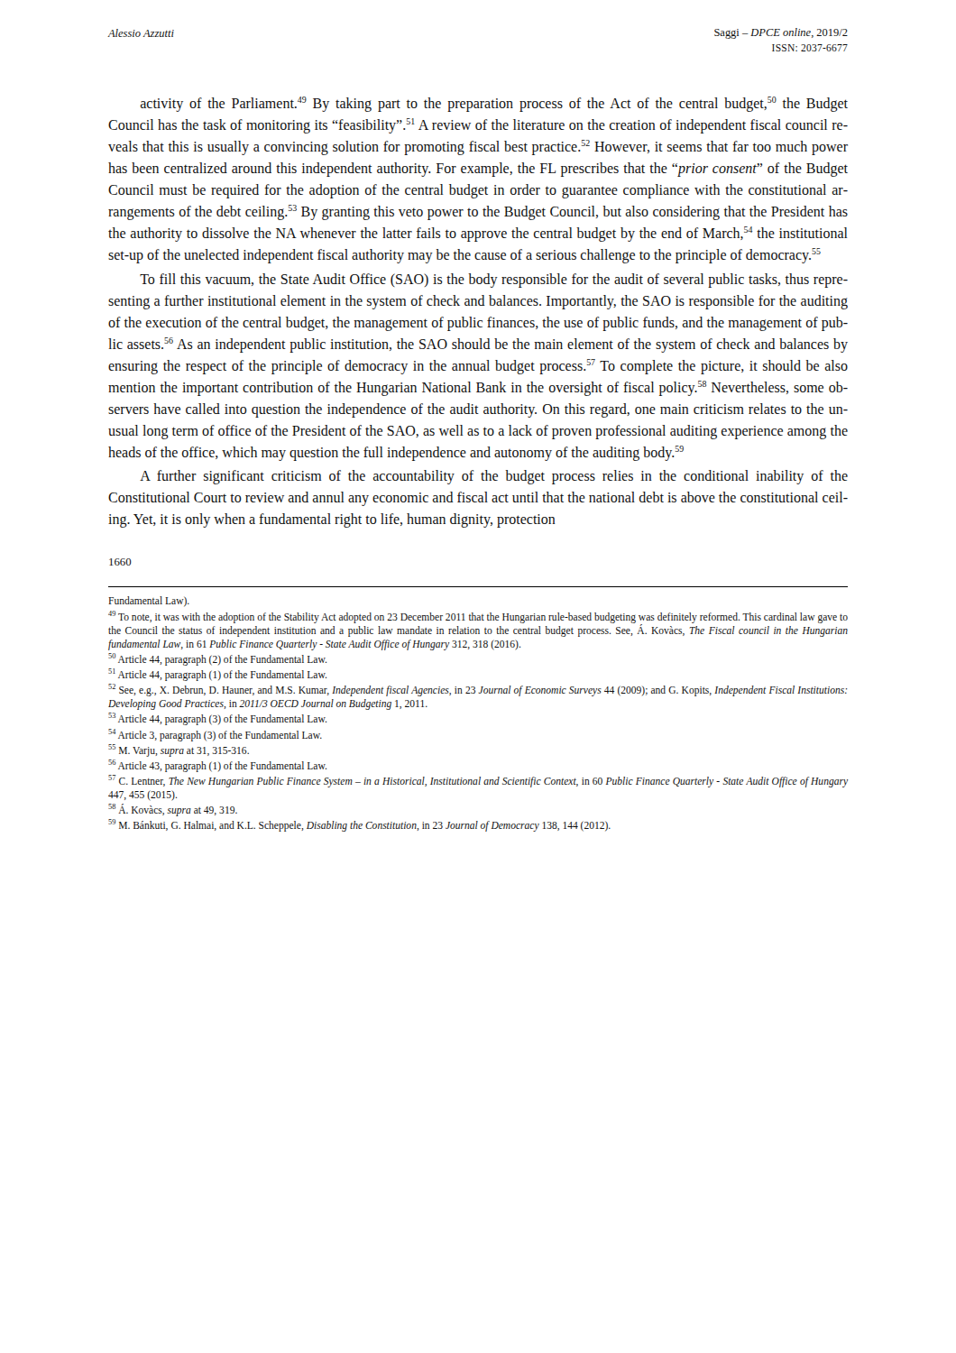Alessio Azzutti
Saggi – DPCE online, 2019/2
ISSN: 2037-6677
activity of the Parliament.49 By taking part to the preparation process of the Act of the central budget,50 the Budget Council has the task of monitoring its “feasibility”.51 A review of the literature on the creation of independent fiscal council reveals that this is usually a convincing solution for promoting fiscal best practice.52 However, it seems that far too much power has been centralized around this independent authority. For example, the FL prescribes that the “prior consent” of the Budget Council must be required for the adoption of the central budget in order to guarantee compliance with the constitutional arrangements of the debt ceiling.53 By granting this veto power to the Budget Council, but also considering that the President has the authority to dissolve the NA whenever the latter fails to approve the central budget by the end of March,54 the institutional set-up of the unelected independent fiscal authority may be the cause of a serious challenge to the principle of democracy.55
To fill this vacuum, the State Audit Office (SAO) is the body responsible for the audit of several public tasks, thus representing a further institutional element in the system of check and balances. Importantly, the SAO is responsible for the auditing of the execution of the central budget, the management of public finances, the use of public funds, and the management of public assets.56 As an independent public institution, the SAO should be the main element of the system of check and balances by ensuring the respect of the principle of democracy in the annual budget process.57 To complete the picture, it should be also mention the important contribution of the Hungarian National Bank in the oversight of fiscal policy.58 Nevertheless, some observers have called into question the independence of the audit authority. On this regard, one main criticism relates to the unusual long term of office of the President of the SAO, as well as to a lack of proven professional auditing experience among the heads of the office, which may question the full independence and autonomy of the auditing body.59
A further significant criticism of the accountability of the budget process relies in the conditional inability of the Constitutional Court to review and annul any economic and fiscal act until that the national debt is above the constitutional ceiling. Yet, it is only when a fundamental right to life, human dignity, protection
1660
Fundamental Law).
49 To note, it was with the adoption of the Stability Act adopted on 23 December 2011 that the Hungarian rule-based budgeting was definitely reformed. This cardinal law gave to the Council the status of independent institution and a public law mandate in relation to the central budget process. See, Á. Kovàcs, The Fiscal council in the Hungarian fundamental Law, in 61 Public Finance Quarterly - State Audit Office of Hungary 312, 318 (2016).
50 Article 44, paragraph (2) of the Fundamental Law.
51 Article 44, paragraph (1) of the Fundamental Law.
52 See, e.g., X. Debrun, D. Hauner, and M.S. Kumar, Independent fiscal Agencies, in 23 Journal of Economic Surveys 44 (2009); and G. Kopits, Independent Fiscal Institutions: Developing Good Practices, in 2011/3 OECD Journal on Budgeting 1, 2011.
53 Article 44, paragraph (3) of the Fundamental Law.
54 Article 3, paragraph (3) of the Fundamental Law.
55 M. Varju, supra at 31, 315-316.
56 Article 43, paragraph (1) of the Fundamental Law.
57 C. Lentner, The New Hungarian Public Finance System – in a Historical, Institutional and Scientific Context, in 60 Public Finance Quarterly - State Audit Office of Hungary 447, 455 (2015).
58 Á. Kovàcs, supra at 49, 319.
59 M. Bánkuti, G. Halmai, and K.L. Scheppele, Disabling the Constitution, in 23 Journal of Democracy 138, 144 (2012).